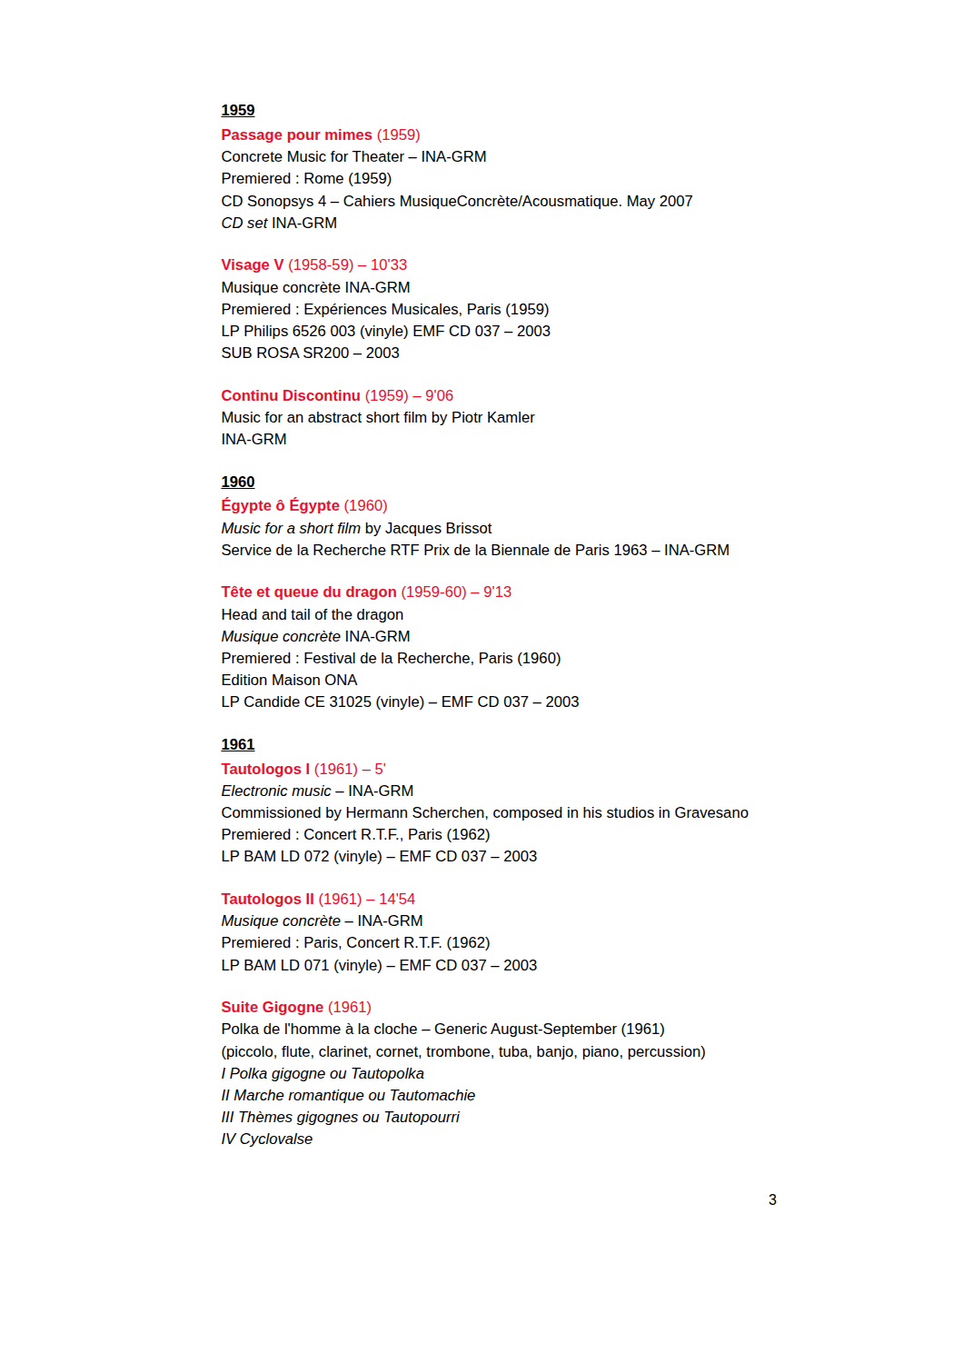1959
Passage pour mimes (1959) Concrete Music for Theater – INA-GRM Premiered : Rome (1959) CD Sonopsys 4 – Cahiers MusiqueConcrète/Acousmatique. May 2007 CD set INA-GRM
Visage V (1958-59) – 10'33 Musique concrète INA-GRM Premiered : Expériences Musicales, Paris (1959) LP Philips 6526 003 (vinyle) EMF CD 037 – 2003 SUB ROSA SR200 – 2003
Continu Discontinu (1959) – 9'06 Music for an abstract short film by Piotr Kamler INA-GRM
1960
Égypte ô Égypte (1960) Music for a short film by Jacques Brissot Service de la Recherche RTF Prix de la Biennale de Paris 1963 – INA-GRM
Tête et queue du dragon (1959-60) – 9'13 Head and tail of the dragon Musique concrète INA-GRM Premiered : Festival de la Recherche, Paris (1960) Edition Maison ONA LP Candide CE 31025 (vinyle) – EMF CD 037 – 2003
1961
Tautologos I (1961) – 5' Electronic music – INA-GRM Commissioned by Hermann Scherchen, composed in his studios in Gravesano Premiered : Concert R.T.F., Paris (1962) LP BAM LD 072 (vinyle) – EMF CD 037 – 2003
Tautologos II (1961) – 14'54 Musique concrète – INA-GRM Premiered : Paris, Concert R.T.F. (1962) LP BAM LD 071 (vinyle) – EMF CD 037 – 2003
Suite Gigogne (1961) Polka de l'homme à la cloche – Generic August-September (1961) (piccolo, flute, clarinet, cornet, trombone, tuba, banjo, piano, percussion) I Polka gigogne ou Tautopolka II Marche romantique ou Tautomachie III Thèmes gigognes ou Tautopourri IV Cyclovalse
3